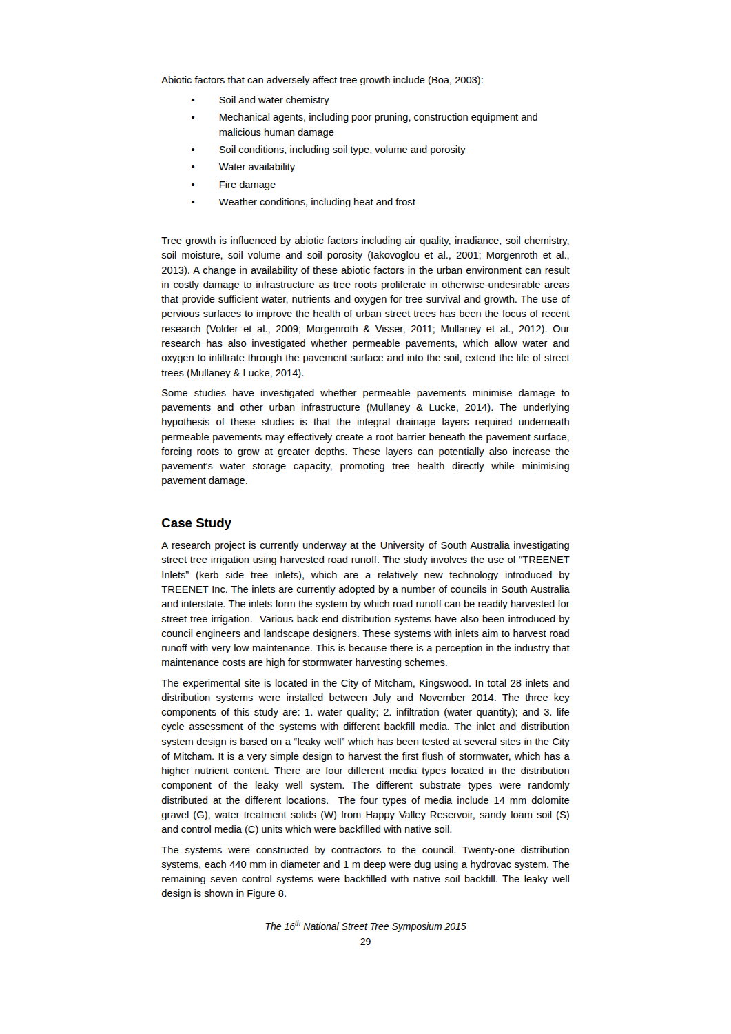Abiotic factors that can adversely affect tree growth include (Boa, 2003):
Soil and water chemistry
Mechanical agents, including poor pruning, construction equipment and malicious human damage
Soil conditions, including soil type, volume and porosity
Water availability
Fire damage
Weather conditions, including heat and frost
Tree growth is influenced by abiotic factors including air quality, irradiance, soil chemistry, soil moisture, soil volume and soil porosity (Iakovoglou et al., 2001; Morgenroth et al., 2013). A change in availability of these abiotic factors in the urban environment can result in costly damage to infrastructure as tree roots proliferate in otherwise-undesirable areas that provide sufficient water, nutrients and oxygen for tree survival and growth. The use of pervious surfaces to improve the health of urban street trees has been the focus of recent research (Volder et al., 2009; Morgenroth & Visser, 2011; Mullaney et al., 2012). Our research has also investigated whether permeable pavements, which allow water and oxygen to infiltrate through the pavement surface and into the soil, extend the life of street trees (Mullaney & Lucke, 2014).
Some studies have investigated whether permeable pavements minimise damage to pavements and other urban infrastructure (Mullaney & Lucke, 2014). The underlying hypothesis of these studies is that the integral drainage layers required underneath permeable pavements may effectively create a root barrier beneath the pavement surface, forcing roots to grow at greater depths. These layers can potentially also increase the pavement's water storage capacity, promoting tree health directly while minimising pavement damage.
Case Study
A research project is currently underway at the University of South Australia investigating street tree irrigation using harvested road runoff. The study involves the use of “TREENET Inlets” (kerb side tree inlets), which are a relatively new technology introduced by TREENET Inc. The inlets are currently adopted by a number of councils in South Australia and interstate. The inlets form the system by which road runoff can be readily harvested for street tree irrigation. Various back end distribution systems have also been introduced by council engineers and landscape designers. These systems with inlets aim to harvest road runoff with very low maintenance. This is because there is a perception in the industry that maintenance costs are high for stormwater harvesting schemes.
The experimental site is located in the City of Mitcham, Kingswood. In total 28 inlets and distribution systems were installed between July and November 2014. The three key components of this study are: 1. water quality; 2. infiltration (water quantity); and 3. life cycle assessment of the systems with different backfill media. The inlet and distribution system design is based on a “leaky well” which has been tested at several sites in the City of Mitcham. It is a very simple design to harvest the first flush of stormwater, which has a higher nutrient content. There are four different media types located in the distribution component of the leaky well system. The different substrate types were randomly distributed at the different locations. The four types of media include 14 mm dolomite gravel (G), water treatment solids (W) from Happy Valley Reservoir, sandy loam soil (S) and control media (C) units which were backfilled with native soil.
The systems were constructed by contractors to the council. Twenty-one distribution systems, each 440 mm in diameter and 1 m deep were dug using a hydrovac system. The remaining seven control systems were backfilled with native soil backfill. The leaky well design is shown in Figure 8.
The 16th National Street Tree Symposium 2015
29